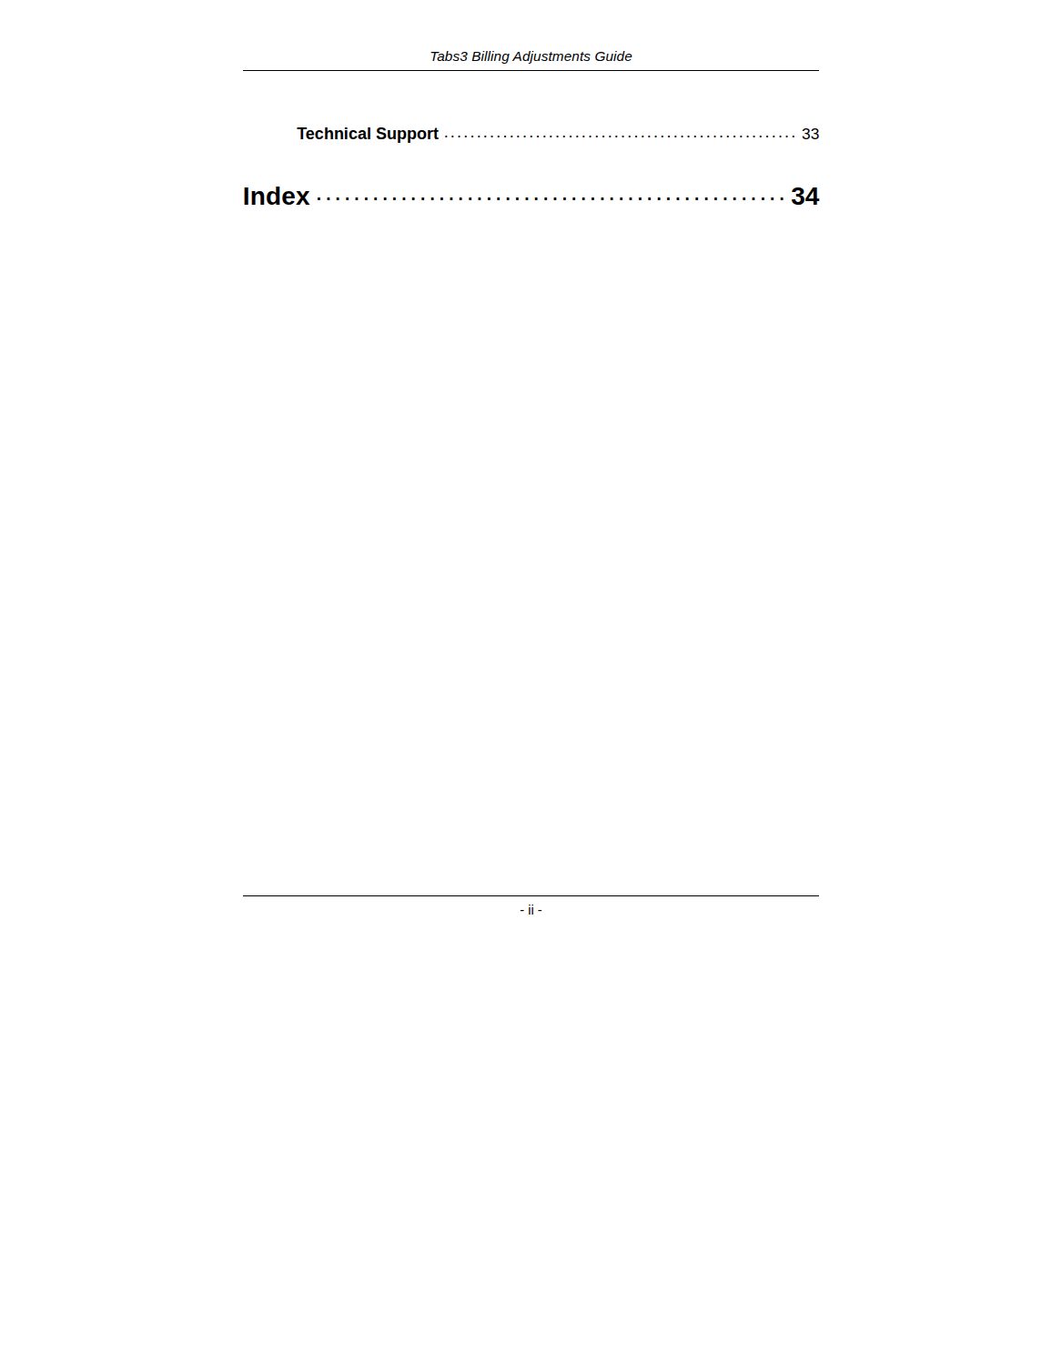Tabs3 Billing Adjustments Guide
Technical Support ................................................................................... 33
Index ......................................................................................... 34
- ii -